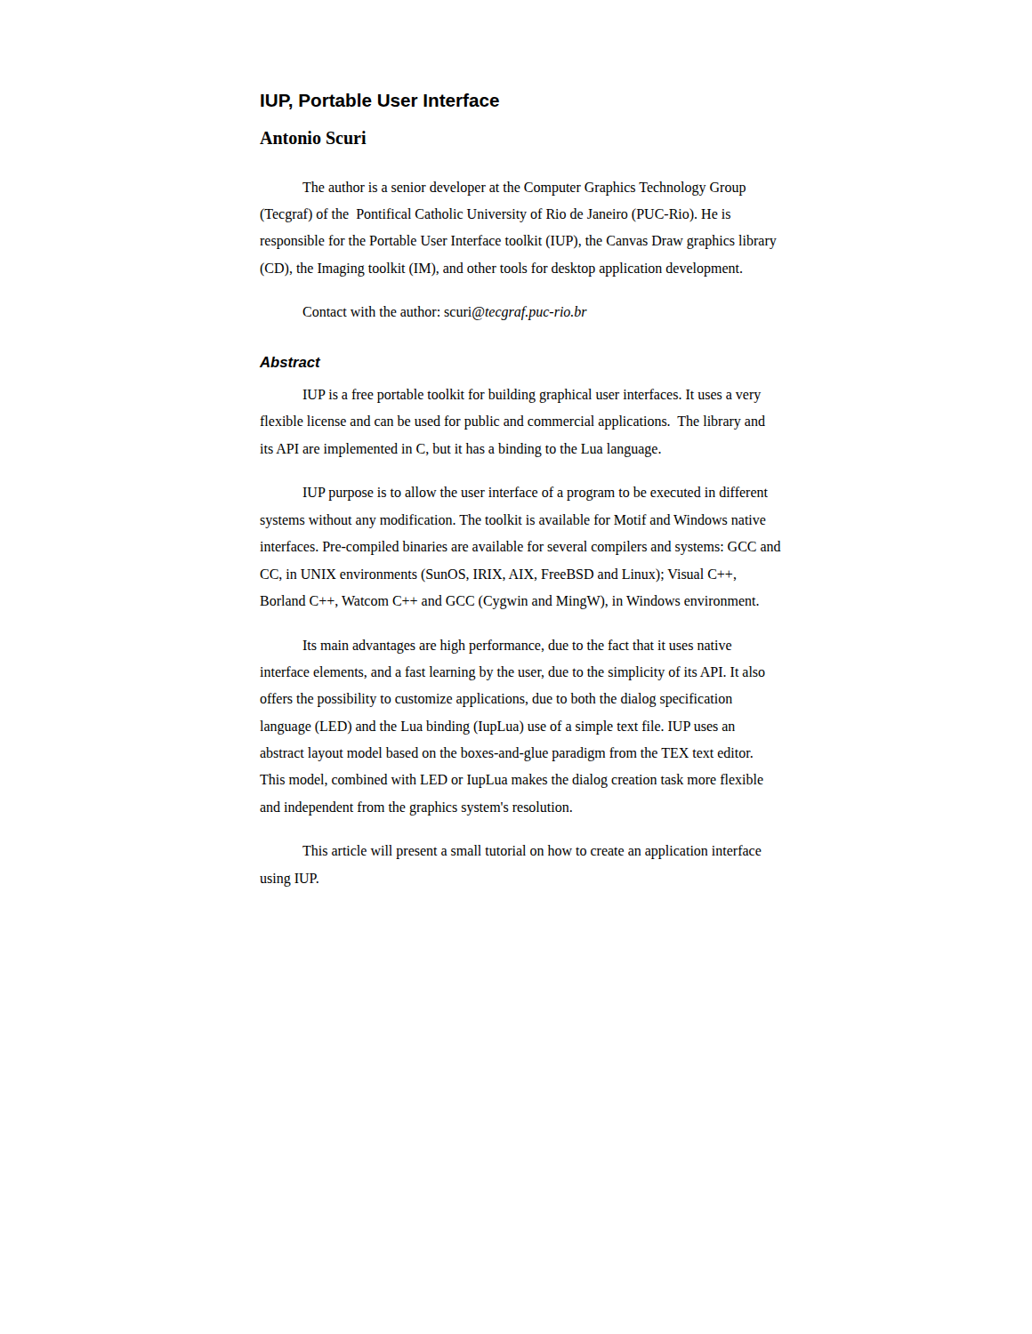IUP, Portable User Interface
Antonio Scuri
The author is a senior developer at the Computer Graphics Technology Group (Tecgraf) of the Pontifical Catholic University of Rio de Janeiro (PUC-Rio). He is responsible for the Portable User Interface toolkit (IUP), the Canvas Draw graphics library (CD), the Imaging toolkit (IM), and other tools for desktop application development.
Contact with the author: scuri@tecgraf.puc-rio.br
Abstract
IUP is a free portable toolkit for building graphical user interfaces. It uses a very flexible license and can be used for public and commercial applications. The library and its API are implemented in C, but it has a binding to the Lua language.
IUP purpose is to allow the user interface of a program to be executed in different systems without any modification. The toolkit is available for Motif and Windows native interfaces. Pre-compiled binaries are available for several compilers and systems: GCC and CC, in UNIX environments (SunOS, IRIX, AIX, FreeBSD and Linux); Visual C++, Borland C++, Watcom C++ and GCC (Cygwin and MingW), in Windows environment.
Its main advantages are high performance, due to the fact that it uses native interface elements, and a fast learning by the user, due to the simplicity of its API. It also offers the possibility to customize applications, due to both the dialog specification language (LED) and the Lua binding (IupLua) use of a simple text file. IUP uses an abstract layout model based on the boxes-and-glue paradigm from the TEX text editor. This model, combined with LED or IupLua makes the dialog creation task more flexible and independent from the graphics system's resolution.
This article will present a small tutorial on how to create an application interface using IUP.